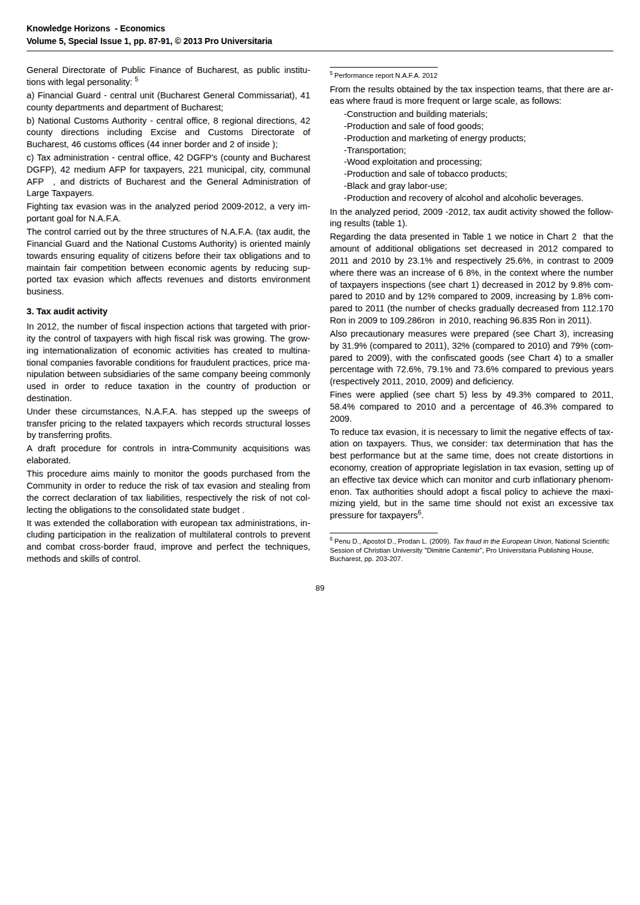Knowledge Horizons - Economics
Volume 5, Special Issue 1, pp. 87-91, © 2013 Pro Universitaria
General Directorate of Public Finance of Bucharest, as public institutions with legal personality: 5
a) Financial Guard - central unit (Bucharest General Commissariat), 41 county departments and department of Bucharest;
b) National Customs Authority - central office, 8 regional directions, 42 county directions including Excise and Customs Directorate of Bucharest, 46 customs offices (44 inner border and 2 of inside );
c) Tax administration - central office, 42 DGFP's (county and Bucharest DGFP), 42 medium AFP for taxpayers, 221 municipal, city, communal AFP , and districts of Bucharest and the General Administration of Large Taxpayers.
Fighting tax evasion was in the analyzed period 2009-2012, a very important goal for N.A.F.A.
The control carried out by the three structures of N.A.F.A. (tax audit, the Financial Guard and the National Customs Authority) is oriented mainly towards ensuring equality of citizens before their tax obligations and to maintain fair competition between economic agents by reducing supported tax evasion which affects revenues and distorts environment business.
3. Tax audit activity
In 2012, the number of fiscal inspection actions that targeted with priority the control of taxpayers with high fiscal risk was growing. The growing internationalization of economic activities has created to multinational companies favorable conditions for fraudulent practices, price manipulation between subsidiaries of the same company beeing commonly used in order to reduce taxation in the country of production or destination.
Under these circumstances, N.A.F.A. has stepped up the sweeps of transfer pricing to the related taxpayers which records structural losses by transferring profits.
A draft procedure for controls in intra-Community acquisitions was elaborated.
This procedure aims mainly to monitor the goods purchased from the Community in order to reduce the risk of tax evasion and stealing from the correct declaration of tax liabilities, respectively the risk of not collecting the obligations to the consolidated state budget .
It was extended the collaboration with european tax administrations, including participation in the realization of multilateral controls to prevent and combat cross-border fraud, improve and perfect the techniques, methods and skills of control.
5 Performance report N.A.F.A. 2012
From the results obtained by the tax inspection teams, that there are areas where fraud is more frequent or large scale, as follows:
-Construction and building materials;
-Production and sale of food goods;
-Production and marketing of energy products;
-Transportation;
-Wood exploitation and processing;
-Production and sale of tobacco products;
-Black and gray labor-use;
-Production and recovery of alcohol and alcoholic beverages.
In the analyzed period, 2009 -2012, tax audit activity showed the following results (table 1).
Regarding the data presented in Table 1 we notice in Chart 2 that the amount of additional obligations set decreased in 2012 compared to 2011 and 2010 by 23.1% and respectively 25.6%, in contrast to 2009 where there was an increase of 6 8%, in the context where the number of taxpayers inspections (see chart 1) decreased in 2012 by 9.8% compared to 2010 and by 12% compared to 2009, increasing by 1.8% compared to 2011 (the number of checks gradually decreased from 112.170 Ron in 2009 to 109.286ron in 2010, reaching 96.835 Ron in 2011).
Also precautionary measures were prepared (see Chart 3), increasing by 31.9% (compared to 2011), 32% (compared to 2010) and 79% (compared to 2009), with the confiscated goods (see Chart 4) to a smaller percentage with 72.6%, 79.1% and 73.6% compared to previous years (respectively 2011, 2010, 2009) and deficiency.
Fines were applied (see chart 5) less by 49.3% compared to 2011, 58.4% compared to 2010 and a percentage of 46.3% compared to 2009.
To reduce tax evasion, it is necessary to limit the negative effects of taxation on taxpayers. Thus, we consider: tax determination that has the best performance but at the same time, does not create distortions in economy, creation of appropriate legislation in tax evasion, setting up of an effective tax device which can monitor and curb inflationary phenomenon. Tax authorities should adopt a fiscal policy to achieve the maximizing yield, but in the same time should not exist an excessive tax pressure for taxpayers6.
6 Penu D., Apostol D., Prodan L. (2009). Tax fraud in the European Union, National Scientific Session of Christian University "Dimitrie Cantemir", Pro Universitaria Publishing House, Bucharest, pp. 203-207.
89